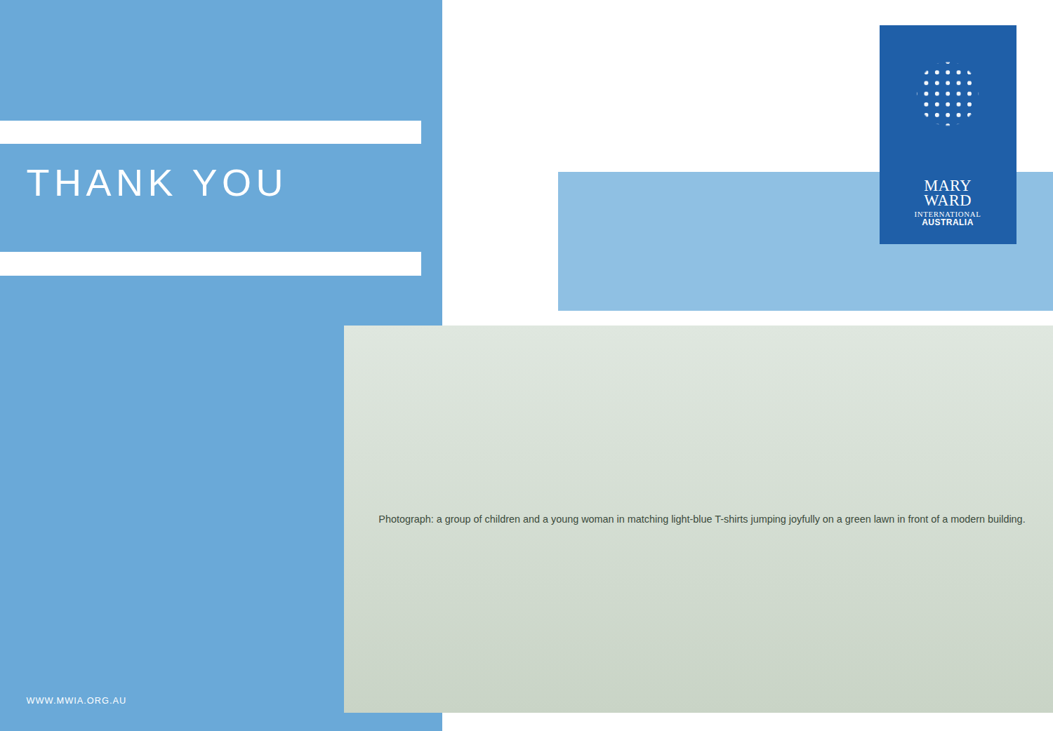Thank you
MARY WARD INTERNATIONAL AUSTRALIA
Photograph: a group of children and a young woman in matching light-blue T-shirts jumping joyfully on a green lawn in front of a modern building.
WWW.MWIA.ORG.AU